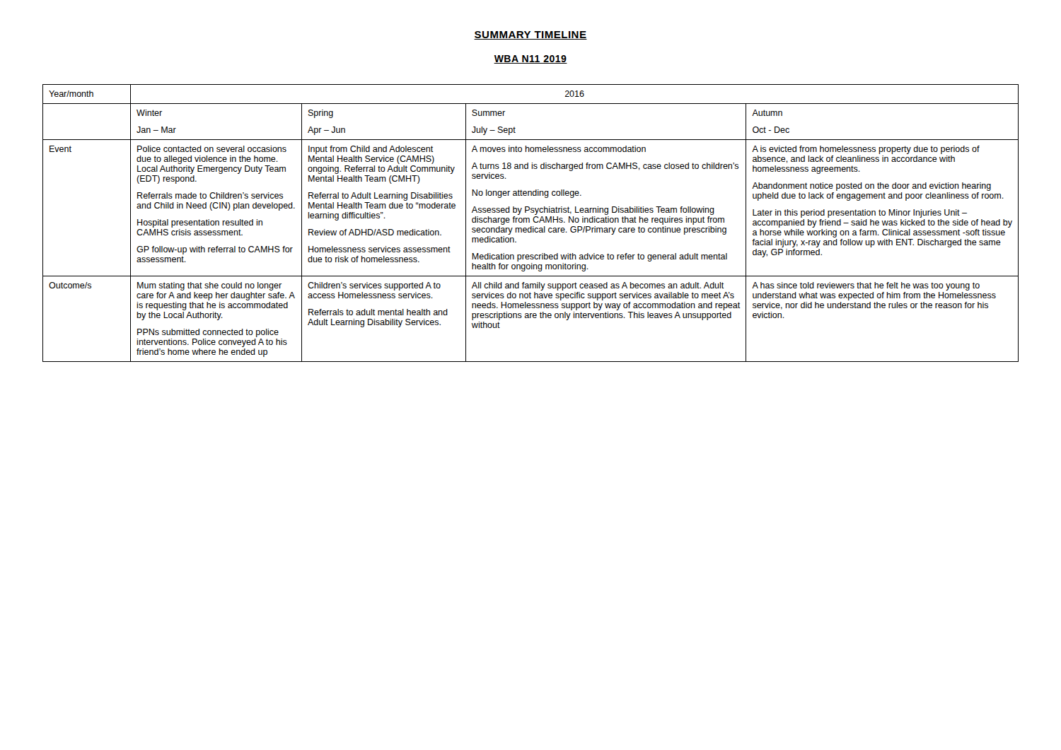SUMMARY TIMELINE
WBA N11 2019
| Year/month | 2016 |
| | Winter Jan – Mar | Spring Apr – Jun | Summer July – Sept | Autumn Oct - Dec |
| Event | Police contacted on several occasions due to alleged violence in the home. Local Authority Emergency Duty Team (EDT) respond. Referrals made to Children’s services and Child in Need (CIN) plan developed. Hospital presentation resulted in CAMHS crisis assessment. GP follow-up with referral to CAMHS for assessment. | Input from Child and Adolescent Mental Health Service (CAMHS) ongoing. Referral to Adult Community Mental Health Team (CMHT) Referral to Adult Learning Disabilities Mental Health Team due to “moderate learning difficulties”. Review of ADHD/ASD medication. Homelessness services assessment due to risk of homelessness. | A moves into homelessness accommodation A turns 18 and is discharged from CAMHS, case closed to children’s services. No longer attending college. Assessed by Psychiatrist, Learning Disabilities Team following discharge from CAMHs. No indication that he requires input from secondary medical care. GP/Primary care to continue prescribing medication. Medication prescribed with advice to refer to general adult mental health for ongoing monitoring. | A is evicted from homelessness property due to periods of absence, and lack of cleanliness in accordance with homelessness agreements. Abandonment notice posted on the door and eviction hearing upheld due to lack of engagement and poor cleanliness of room. Later in this period presentation to Minor Injuries Unit – accompanied by friend – said he was kicked to the side of head by a horse while working on a farm. Clinical assessment -soft tissue facial injury, x-ray and follow up with ENT. Discharged the same day, GP informed. |
| Outcome/s | Mum stating that she could no longer care for A and keep her daughter safe. A is requesting that he is accommodated by the Local Authority. PPNs submitted connected to police interventions. Police conveyed A to his friend’s home where he ended up | Children’s services supported A to access Homelessness services. Referrals to adult mental health and Adult Learning Disability Services. | All child and family support ceased as A becomes an adult. Adult services do not have specific support services available to meet A’s needs. Homelessness support by way of accommodation and repeat prescriptions are the only interventions. This leaves A unsupported without | A has since told reviewers that he felt he was too young to understand what was expected of him from the Homelessness service, nor did he understand the rules or the reason for his eviction. |